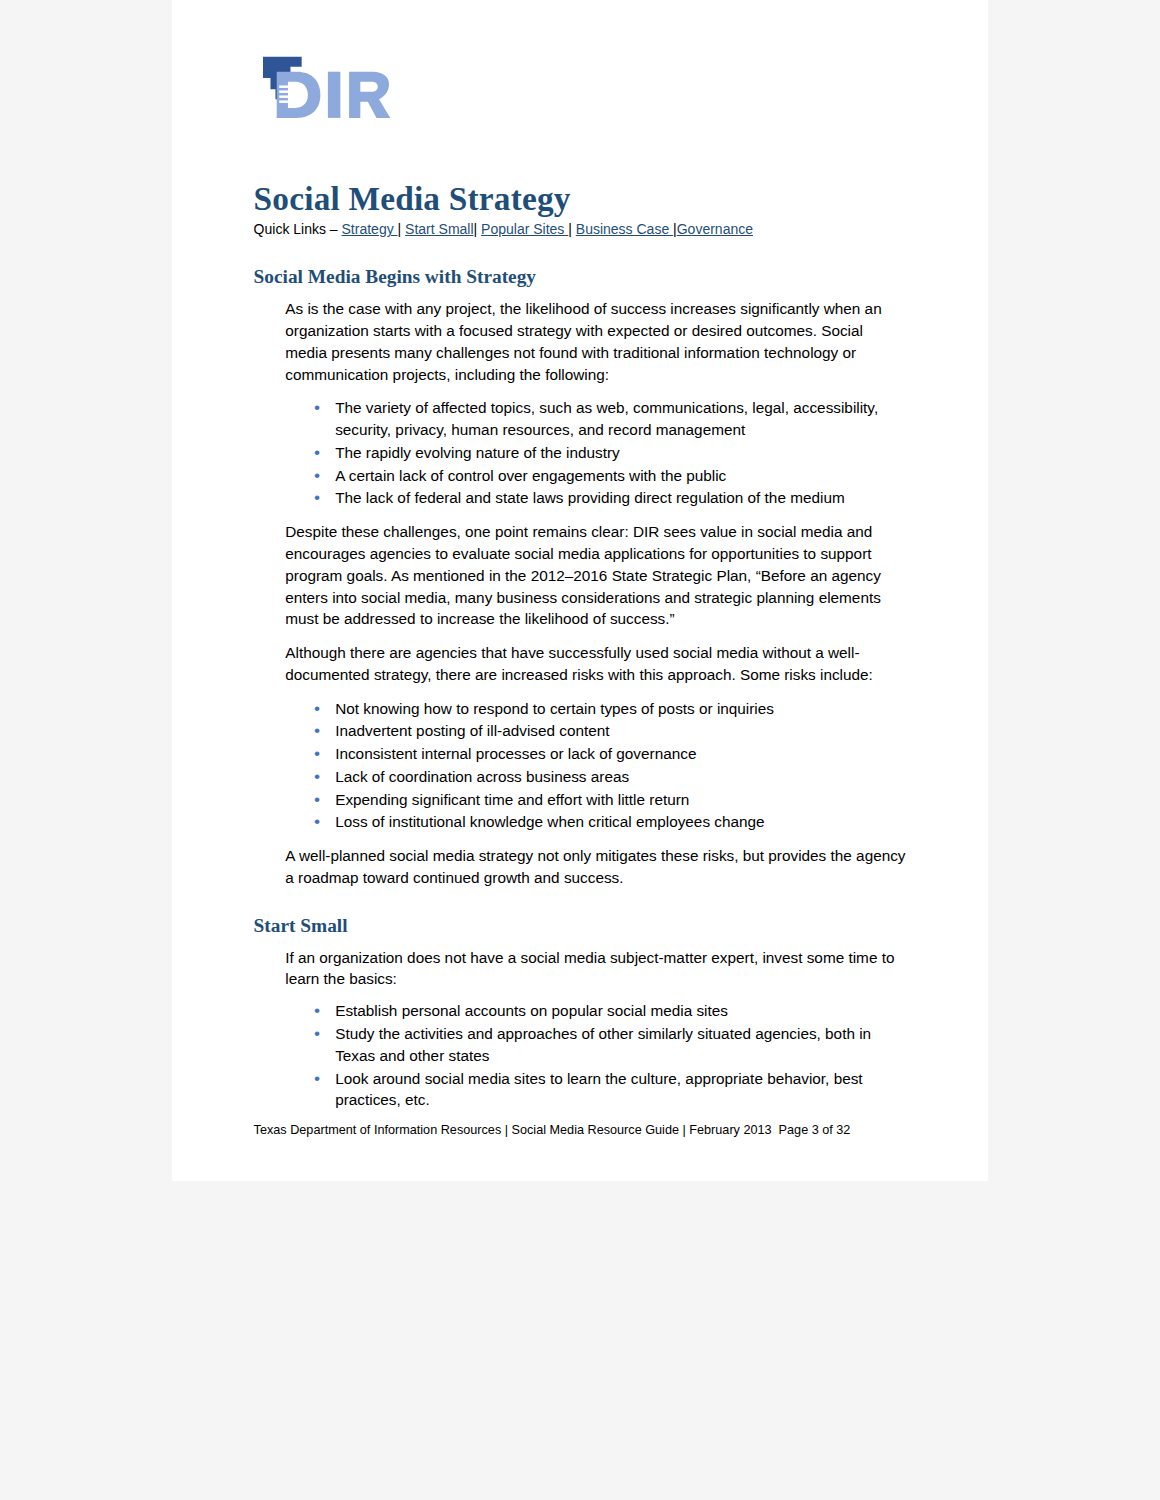Social Media Strategy
Quick Links – Strategy | Start Small| Popular Sites | Business Case |Governance
Social Media Begins with Strategy
As is the case with any project, the likelihood of success increases significantly when an organization starts with a focused strategy with expected or desired outcomes. Social media presents many challenges not found with traditional information technology or communication projects, including the following:
The variety of affected topics, such as web, communications, legal, accessibility, security, privacy, human resources, and record management
The rapidly evolving nature of the industry
A certain lack of control over engagements with the public
The lack of federal and state laws providing direct regulation of the medium
Despite these challenges, one point remains clear: DIR sees value in social media and encourages agencies to evaluate social media applications for opportunities to support program goals. As mentioned in the 2012–2016 State Strategic Plan, “Before an agency enters into social media, many business considerations and strategic planning elements must be addressed to increase the likelihood of success.”
Although there are agencies that have successfully used social media without a well-documented strategy, there are increased risks with this approach. Some risks include:
Not knowing how to respond to certain types of posts or inquiries
Inadvertent posting of ill-advised content
Inconsistent internal processes or lack of governance
Lack of coordination across business areas
Expending significant time and effort with little return
Loss of institutional knowledge when critical employees change
A well-planned social media strategy not only mitigates these risks, but provides the agency a roadmap toward continued growth and success.
Start Small
If an organization does not have a social media subject-matter expert, invest some time to learn the basics:
Establish personal accounts on popular social media sites
Study the activities and approaches of other similarly situated agencies, both in Texas and other states
Look around social media sites to learn the culture, appropriate behavior, best practices, etc.
Texas Department of Information Resources | Social Media Resource Guide | February 2013 Page 3 of 32